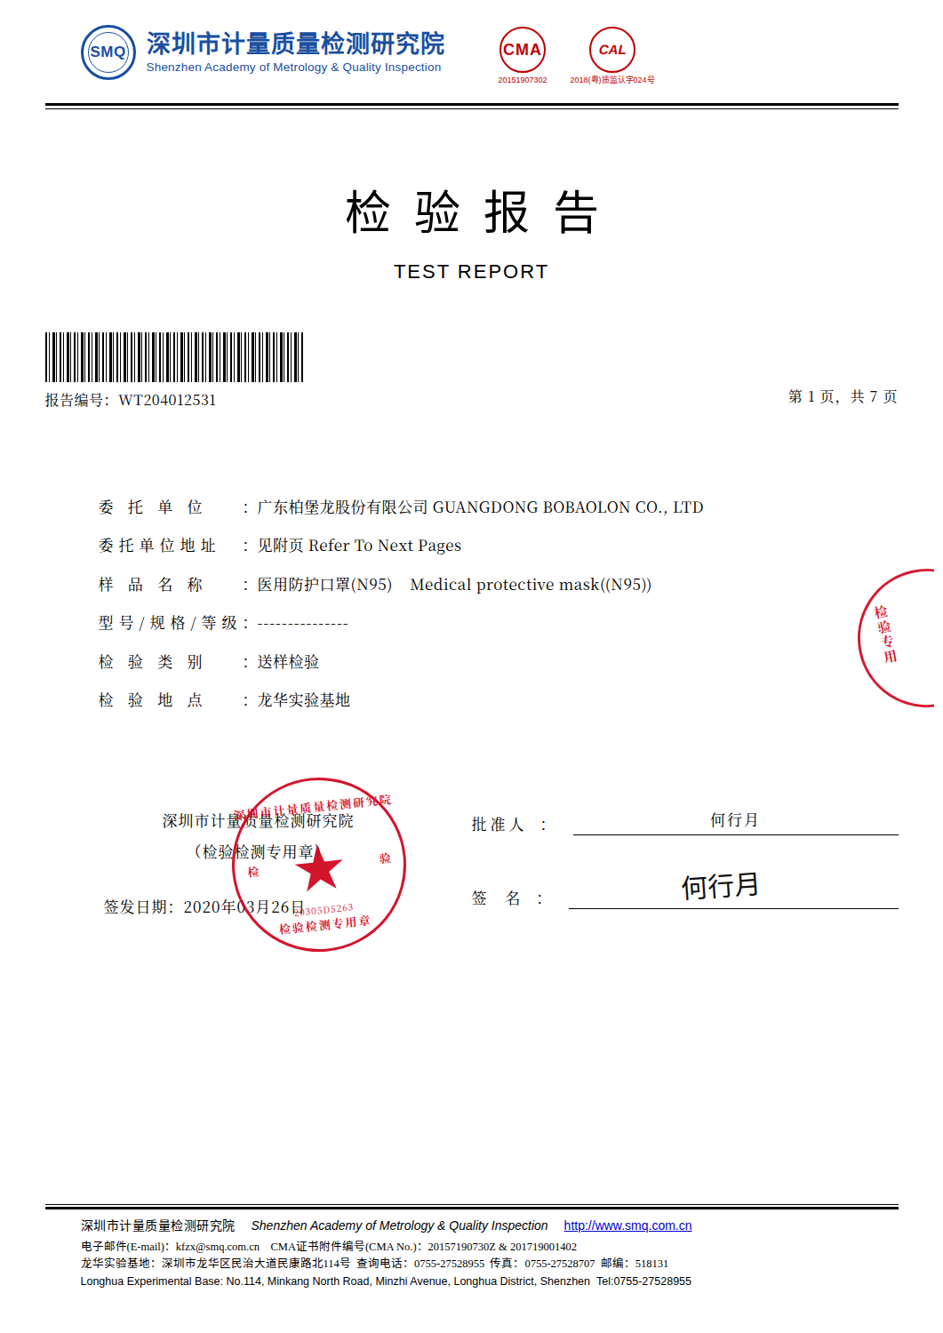SMQ
深圳市计量质量检测研究院
Shenzhen Academy of Metrology & Quality Inspection
CMA
20151907302
CAL
2018(粤)质监认字024号
检验报告
TEST REPORT
报告编号：WT204012531
第 1 页，共 7 页
| 委 托 单 位 | ： | 广东柏堡龙股份有限公司 GUANGDONG BOBAOLON CO., LTD |
| 委托单位地址 | ： | 见附页 Refer To Next Pages |
| 样 品 名 称 | ： | 医用防护口罩(N95) Medical protective mask((N95)) |
| 型号/规格/等级 | ： | --------------- |
| 检 验 类 别 | ： | 送样检验 |
| 检 验 地 点 | ： | 龙华实验基地 |
深圳市计量质量检测研究院
（检验检测专用章）
签发日期：2020年03月26日
深圳市计量质量检测研究院
检
验
★
20305D5263
检验检测专用章
批准人： 何行月
签 名： 何行月
检验专用
深圳市计量质量检测研究院 Shenzhen Academy of Metrology & Quality Inspection http://www.smq.com.cn
电子邮件(E-mail)：kfzx@smq.com.cn CMA证书附件编号(CMA No.)：20157190730Z & 201719001402
龙华实验基地：深圳市龙华区民治大道民康路北114号 查询电话：0755-27528955 传真：0755-27528707 邮编：518131
Longhua Experimental Base: No.114, Minkang North Road, Minzhi Avenue, Longhua District, Shenzhen Tel:0755-27528955